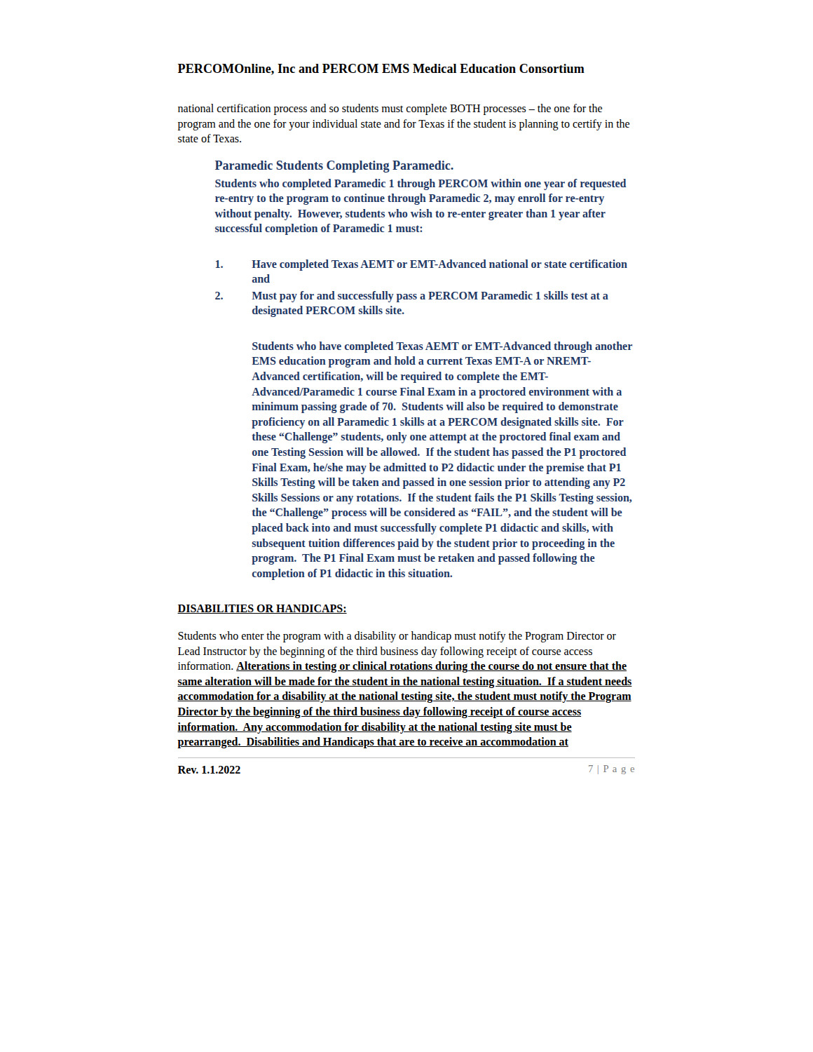PERCOMOnline, Inc and PERCOM EMS Medical Education Consortium
national certification process and so students must complete BOTH processes – the one for the program and the one for your individual state and for Texas if the student is planning to certify in the state of Texas.
Paramedic Students Completing Paramedic.
Students who completed Paramedic 1 through PERCOM within one year of requested re-entry to the program to continue through Paramedic 2, may enroll for re-entry without penalty. However, students who wish to re-enter greater than 1 year after successful completion of Paramedic 1 must:
1. Have completed Texas AEMT or EMT-Advanced national or state certification and
2. Must pay for and successfully pass a PERCOM Paramedic 1 skills test at a designated PERCOM skills site.
Students who have completed Texas AEMT or EMT-Advanced through another EMS education program and hold a current Texas EMT-A or NREMT-Advanced certification, will be required to complete the EMT-Advanced/Paramedic 1 course Final Exam in a proctored environment with a minimum passing grade of 70. Students will also be required to demonstrate proficiency on all Paramedic 1 skills at a PERCOM designated skills site. For these “Challenge” students, only one attempt at the proctored final exam and one Testing Session will be allowed. If the student has passed the P1 proctored Final Exam, he/she may be admitted to P2 didactic under the premise that P1 Skills Testing will be taken and passed in one session prior to attending any P2 Skills Sessions or any rotations. If the student fails the P1 Skills Testing session, the “Challenge” process will be considered as “FAIL”, and the student will be placed back into and must successfully complete P1 didactic and skills, with subsequent tuition differences paid by the student prior to proceeding in the program. The P1 Final Exam must be retaken and passed following the completion of P1 didactic in this situation.
DISABILITIES OR HANDICAPS:
Students who enter the program with a disability or handicap must notify the Program Director or Lead Instructor by the beginning of the third business day following receipt of course access information. Alterations in testing or clinical rotations during the course do not ensure that the same alteration will be made for the student in the national testing situation. If a student needs accommodation for a disability at the national testing site, the student must notify the Program Director by the beginning of the third business day following receipt of course access information. Any accommodation for disability at the national testing site must be prearranged. Disabilities and Handicaps that are to receive an accommodation at
Rev. 1.1.2022 7 | P a g e